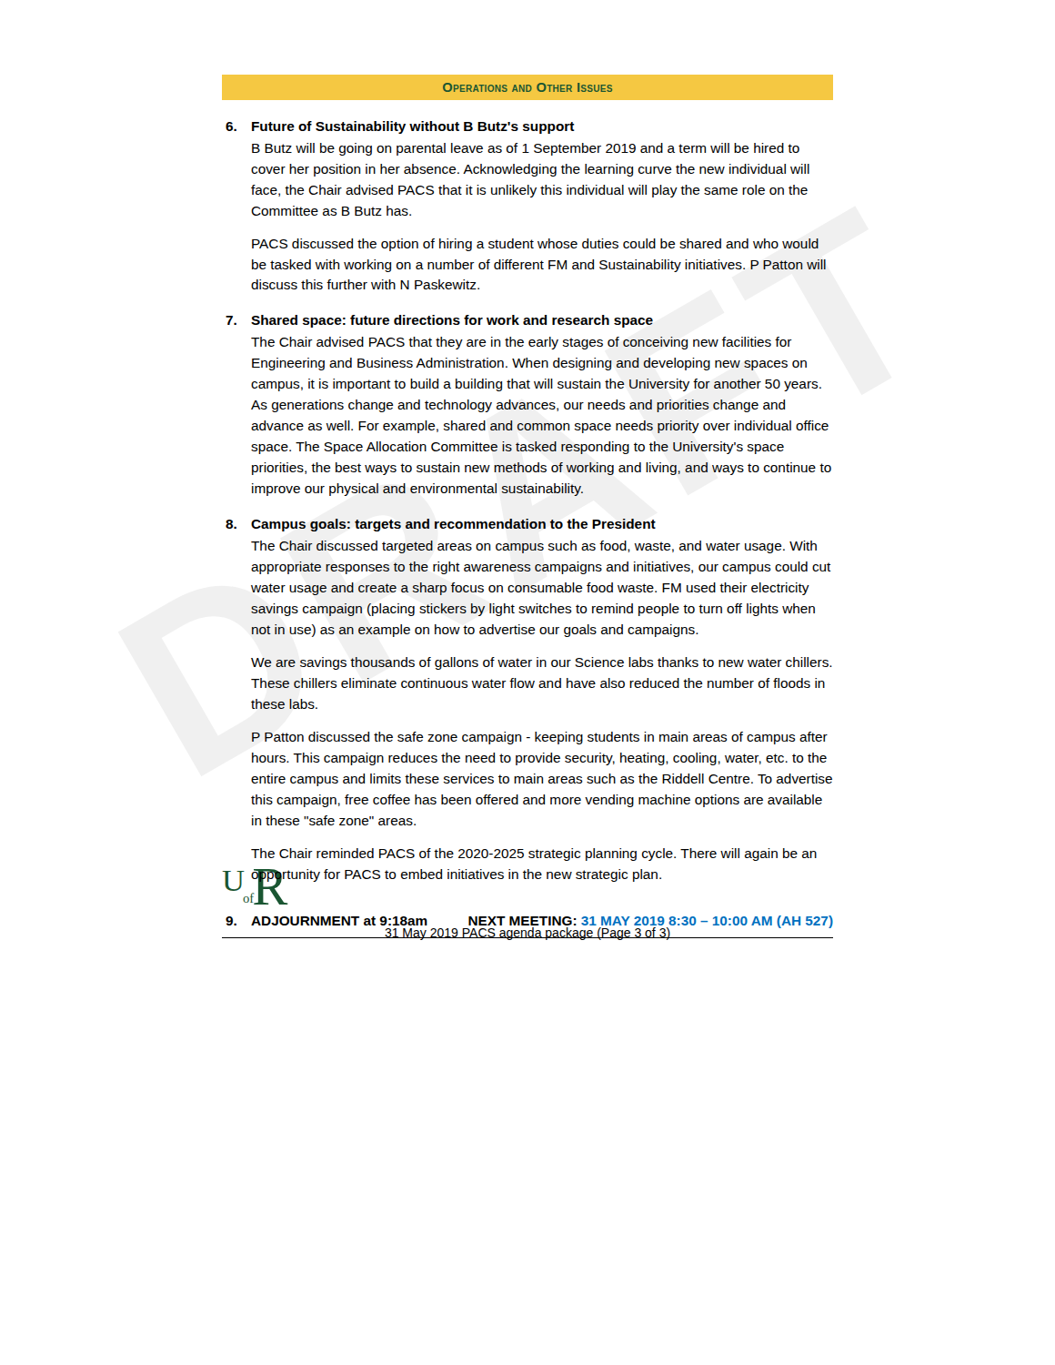DRAFT
Operations and Other Issues
6.
Future of Sustainability without B Butz's support
B Butz will be going on parental leave as of 1 September 2019 and a term will be hired to cover her position in her absence. Acknowledging the learning curve the new individual will face, the Chair advised PACS that it is unlikely this individual will play the same role on the Committee as B Butz has.
PACS discussed the option of hiring a student whose duties could be shared and who would be tasked with working on a number of different FM and Sustainability initiatives. P Patton will discuss this further with N Paskewitz.
7.
Shared space: future directions for work and research space
The Chair advised PACS that they are in the early stages of conceiving new facilities for Engineering and Business Administration. When designing and developing new spaces on campus, it is important to build a building that will sustain the University for another 50 years. As generations change and technology advances, our needs and priorities change and advance as well. For example, shared and common space needs priority over individual office space. The Space Allocation Committee is tasked responding to the University's space priorities, the best ways to sustain new methods of working and living, and ways to continue to improve our physical and environmental sustainability.
8.
Campus goals: targets and recommendation to the President
The Chair discussed targeted areas on campus such as food, waste, and water usage. With appropriate responses to the right awareness campaigns and initiatives, our campus could cut water usage and create a sharp focus on consumable food waste. FM used their electricity savings campaign (placing stickers by light switches to remind people to turn off lights when not in use) as an example on how to advertise our goals and campaigns.
We are savings thousands of gallons of water in our Science labs thanks to new water chillers. These chillers eliminate continuous water flow and have also reduced the number of floods in these labs.
P Patton discussed the safe zone campaign - keeping students in main areas of campus after hours. This campaign reduces the need to provide security, heating, cooling, water, etc. to the entire campus and limits these services to main areas such as the Riddell Centre. To advertise this campaign, free coffee has been offered and more vending machine options are available in these "safe zone" areas.
The Chair reminded PACS of the 2020-2025 strategic planning cycle. There will again be an opportunity for PACS to embed initiatives in the new strategic plan.
9.
ADJOURNMENT at 9:18am
NEXT MEETING: 31 MAY 2019 8:30 – 10:00 AM (AH 527)
Uof R
31 May 2019 PACS agenda package (Page 3 of 3)